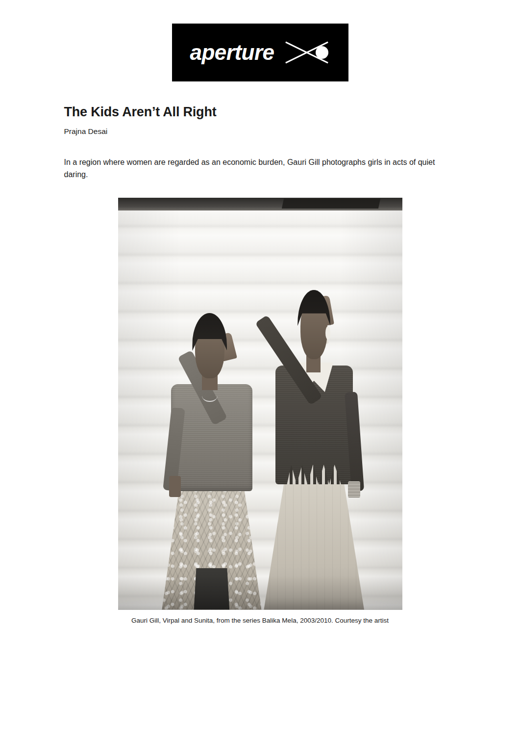aperture
The Kids Aren’t All Right
Prajna Desai
In a region where women are regarded as an economic burden, Gauri Gill photographs girls in acts of quiet daring.
Gauri Gill, Virpal and Sunita, from the series Balika Mela, 2003/2010. Courtesy the artist